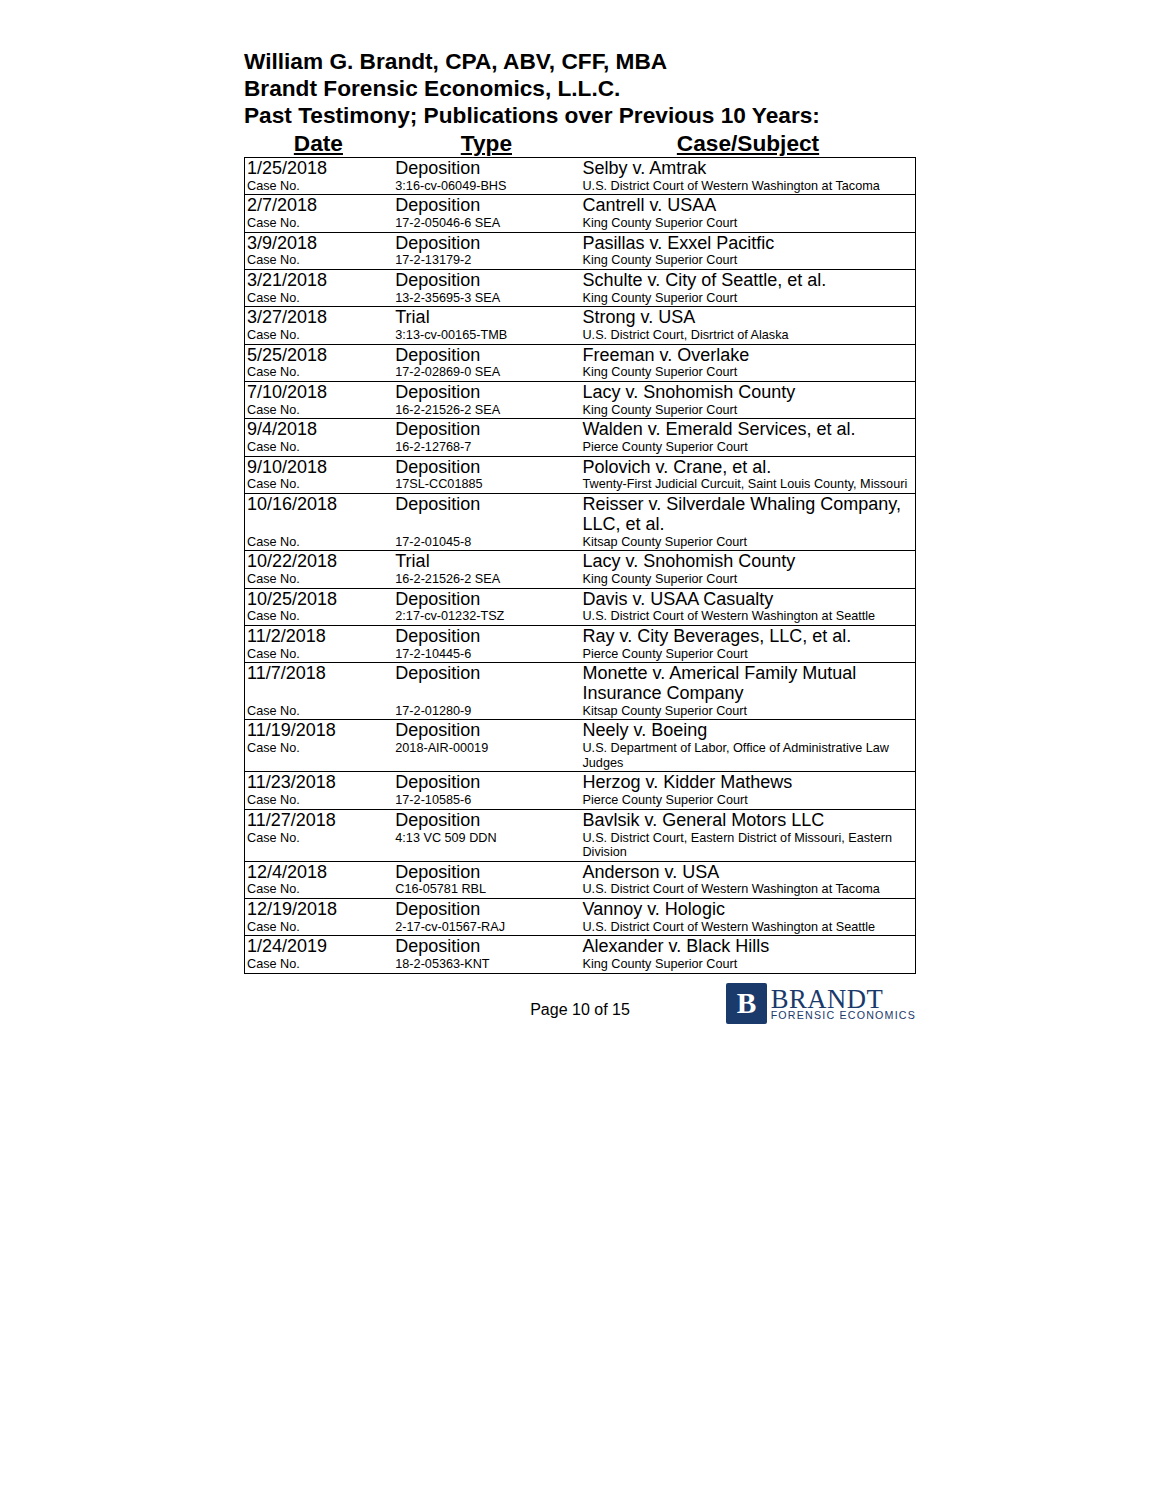William G. Brandt, CPA, ABV, CFF, MBA
Brandt Forensic Economics, L.L.C.
Past Testimony; Publications over Previous 10 Years:
| Date | Type | Case/Subject |
| 1/25/2018 | Deposition | Selby v. Amtrak |
| Case No. | 3:16-cv-06049-BHS | U.S. District Court of Western Washington at Tacoma |
| 2/7/2018 | Deposition | Cantrell v. USAA |
| Case No. | 17-2-05046-6 SEA | King County Superior Court |
| 3/9/2018 | Deposition | Pasillas v. Exxel Pacitfic |
| Case No. | 17-2-13179-2 | King County Superior Court |
| 3/21/2018 | Deposition | Schulte v. City of Seattle, et al. |
| Case No. | 13-2-35695-3 SEA | King County Superior Court |
| 3/27/2018 | Trial | Strong v. USA |
| Case No. | 3:13-cv-00165-TMB | U.S. District Court, Disrtrict of Alaska |
| 5/25/2018 | Deposition | Freeman v. Overlake |
| Case No. | 17-2-02869-0 SEA | King County Superior Court |
| 7/10/2018 | Deposition | Lacy v. Snohomish County |
| Case No. | 16-2-21526-2 SEA | King County Superior Court |
| 9/4/2018 | Deposition | Walden v. Emerald Services, et al. |
| Case No. | 16-2-12768-7 | Pierce County Superior Court |
| 9/10/2018 | Deposition | Polovich v. Crane, et al. |
| Case No. | 17SL-CC01885 | Twenty-First Judicial Curcuit, Saint Louis County, Missouri |
| 10/16/2018 | Deposition | Reisser v. Silverdale Whaling Company, LLC, et al. |
| Case No. | 17-2-01045-8 | Kitsap County Superior Court |
| 10/22/2018 | Trial | Lacy v. Snohomish County |
| Case No. | 16-2-21526-2 SEA | King County Superior Court |
| 10/25/2018 | Deposition | Davis v. USAA Casualty |
| Case No. | 2:17-cv-01232-TSZ | U.S. District Court of Western Washington at Seattle |
| 11/2/2018 | Deposition | Ray v. City Beverages, LLC, et al. |
| Case No. | 17-2-10445-6 | Pierce County Superior Court |
| 11/7/2018 | Deposition | Monette v. Americal Family Mutual Insurance Company |
| Case No. | 17-2-01280-9 | Kitsap County Superior Court |
| 11/19/2018 | Deposition | Neely v. Boeing |
| Case No. | 2018-AIR-00019 | U.S. Department of Labor, Office of Administrative Law Judges |
| 11/23/2018 | Deposition | Herzog v. Kidder Mathews |
| Case No. | 17-2-10585-6 | Pierce County Superior Court |
| 11/27/2018 | Deposition | Bavlsik v. General Motors LLC |
| Case No. | 4:13 VC 509 DDN | U.S. District Court, Eastern District of Missouri, Eastern Division |
| 12/4/2018 | Deposition | Anderson v. USA |
| Case No. | C16-05781 RBL | U.S. District Court of Western Washington at Tacoma |
| 12/19/2018 | Deposition | Vannoy v. Hologic |
| Case No. | 2-17-cv-01567-RAJ | U.S. District Court of Western Washington at Seattle |
| 1/24/2019 | Deposition | Alexander v. Black Hills |
| Case No. | 18-2-05363-KNT | King County Superior Court |
Page 10 of 15
BBRANDT FORENSIC ECONOMICS